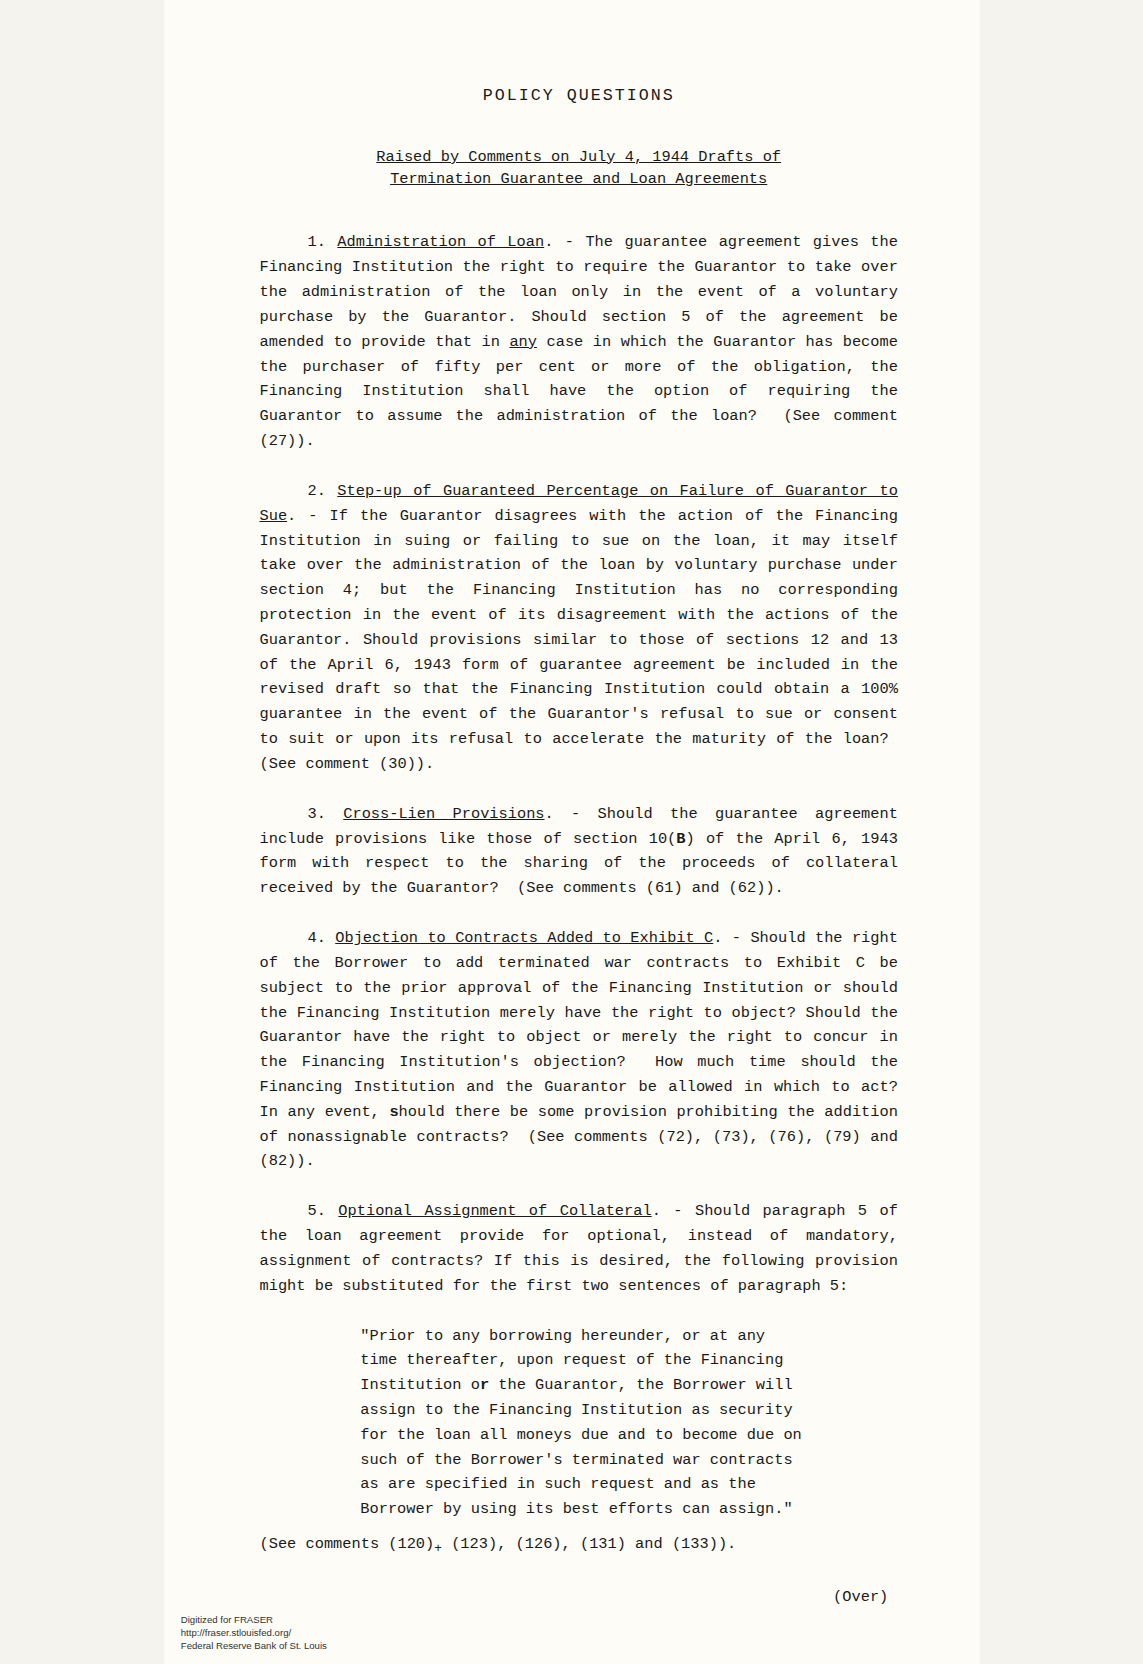POLICY QUESTIONS
Raised by Comments on July 4, 1944 Drafts of Termination Guarantee and Loan Agreements
1. Administration of Loan. - The guarantee agreement gives the Financing Institution the right to require the Guarantor to take over the administration of the loan only in the event of a voluntary purchase by the Guarantor. Should section 5 of the agreement be amended to provide that in any case in which the Guarantor has become the purchaser of fifty per cent or more of the obligation, the Financing Institution shall have the option of requiring the Guarantor to assume the administration of the loan? (See comment (27)).
2. Step-up of Guaranteed Percentage on Failure of Guarantor to Sue. - If the Guarantor disagrees with the action of the Financing Institution in suing or failing to sue on the loan, it may itself take over the administration of the loan by voluntary purchase under section 4; but the Financing Institution has no corresponding protection in the event of its disagreement with the actions of the Guarantor. Should provisions similar to those of sections 12 and 13 of the April 6, 1943 form of guarantee agreement be included in the revised draft so that the Financing Institution could obtain a 100% guarantee in the event of the Guarantor's refusal to sue or consent to suit or upon its refusal to accelerate the maturity of the loan? (See comment (30)).
3. Cross-Lien Provisions. - Should the guarantee agreement include provisions like those of section 10(B) of the April 6, 1943 form with respect to the sharing of the proceeds of collateral received by the Guarantor? (See comments (61) and (62)).
4. Objection to Contracts Added to Exhibit C. - Should the right of the Borrower to add terminated war contracts to Exhibit C be subject to the prior approval of the Financing Institution or should the Financing Institution merely have the right to object? Should the Guarantor have the right to object or merely the right to concur in the Financing Institution's objection? How much time should the Financing Institution and the Guarantor be allowed in which to act? In any event, should there be some provision prohibiting the addition of nonassignable contracts? (See comments (72), (73), (76), (79) and (82)).
5. Optional Assignment of Collateral. - Should paragraph 5 of the loan agreement provide for optional, instead of mandatory, assignment of contracts? If this is desired, the following provision might be substituted for the first two sentences of paragraph 5:
"Prior to any borrowing hereunder, or at any time thereafter, upon request of the Financing Institution or the Guarantor, the Borrower will assign to the Financing Institution as security for the loan all moneys due and to become due on such of the Borrower's terminated war contracts as are specified in such request and as the Borrower by using its best efforts can assign."
(See comments (120)+ (123), (126), (131) and (133)).
(Over)
Digitized for FRASER
http://fraser.stlouisfed.org/
Federal Reserve Bank of St. Louis